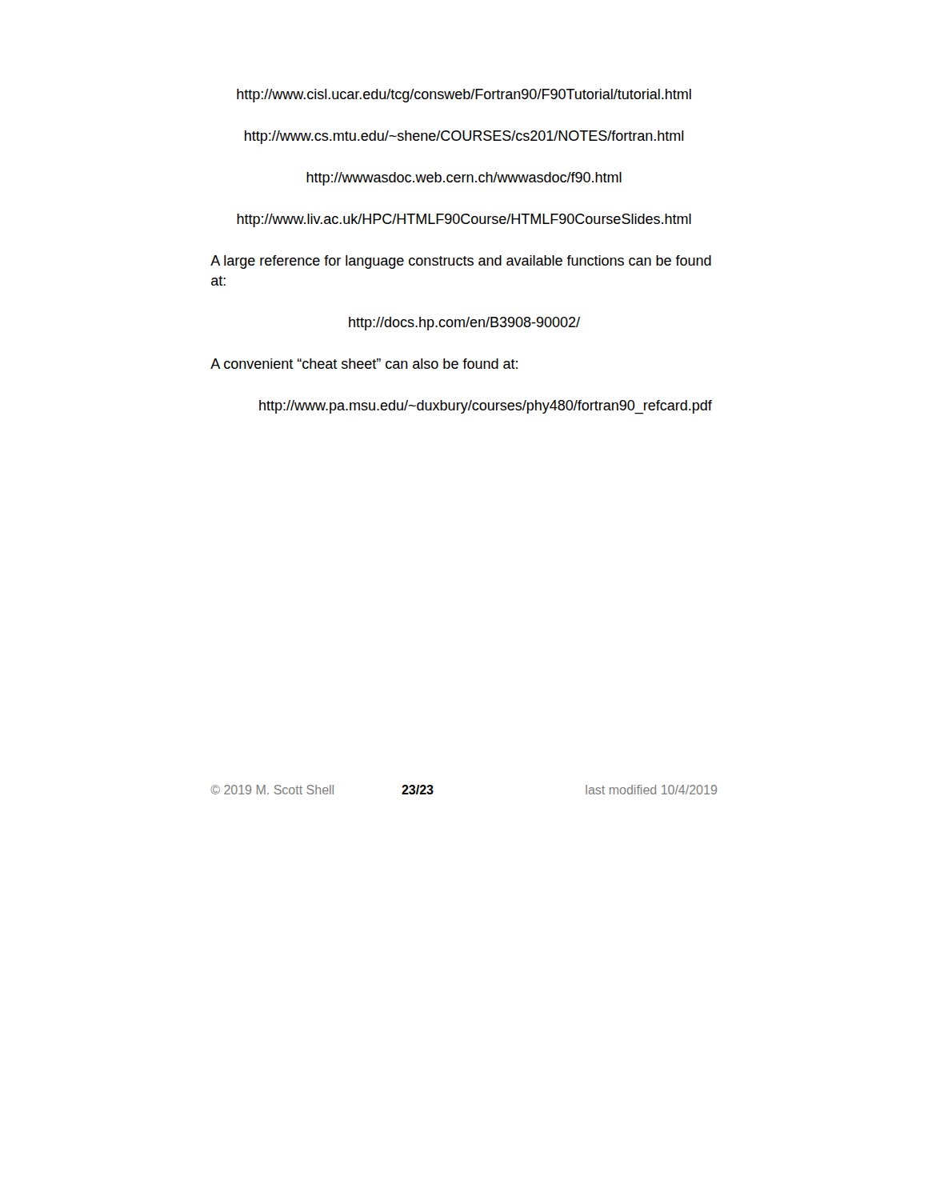http://www.cisl.ucar.edu/tcg/consweb/Fortran90/F90Tutorial/tutorial.html
http://www.cs.mtu.edu/~shene/COURSES/cs201/NOTES/fortran.html
http://wwwasdoc.web.cern.ch/wwwasdoc/f90.html
http://www.liv.ac.uk/HPC/HTMLF90Course/HTMLF90CourseSlides.html
A large reference for language constructs and available functions can be found at:
http://docs.hp.com/en/B3908-90002/
A convenient “cheat sheet” can also be found at:
http://www.pa.msu.edu/~duxbury/courses/phy480/fortran90_refcard.pdf
© 2019 M. Scott Shell 23/23 last modified 10/4/2019